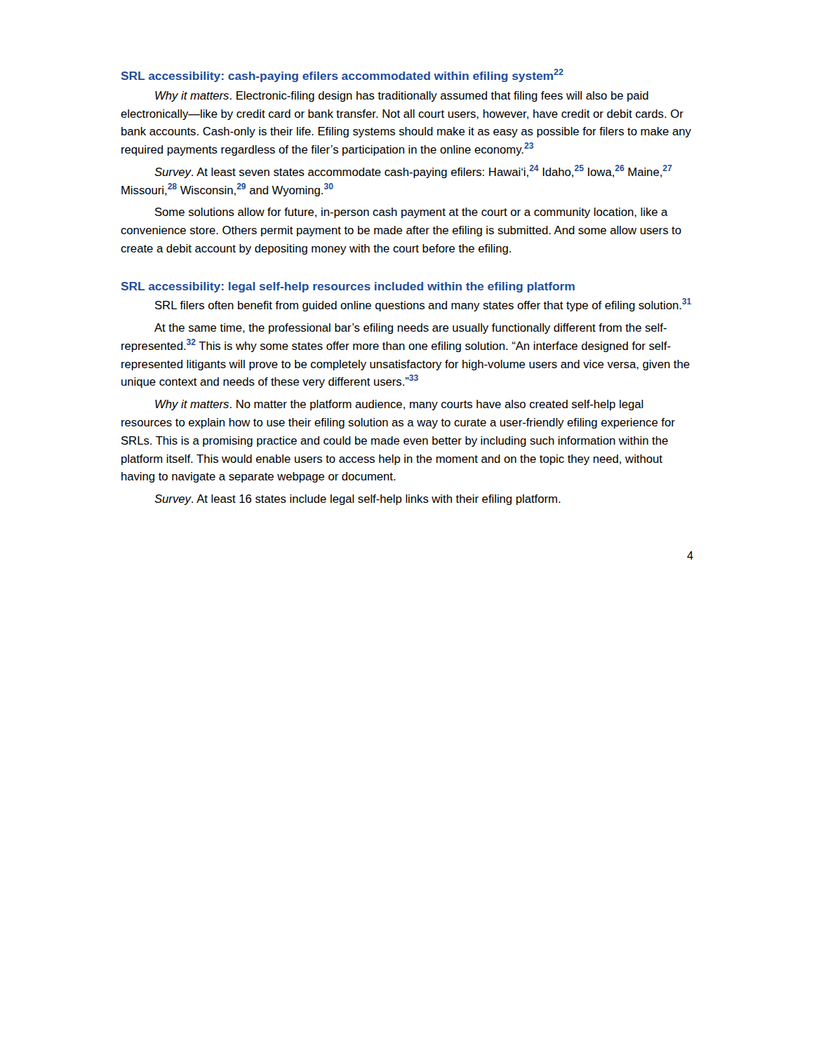SRL accessibility: cash-paying efilers accommodated within efiling system22
Why it matters. Electronic-filing design has traditionally assumed that filing fees will also be paid electronically—like by credit card or bank transfer. Not all court users, however, have credit or debit cards. Or bank accounts. Cash-only is their life. Efiling systems should make it as easy as possible for filers to make any required payments regardless of the filer’s participation in the online economy.23
Survey. At least seven states accommodate cash-paying efilers: Hawaiʻi,24 Idaho,25 Iowa,26 Maine,27 Missouri,28 Wisconsin,29 and Wyoming.30
Some solutions allow for future, in-person cash payment at the court or a community location, like a convenience store. Others permit payment to be made after the efiling is submitted. And some allow users to create a debit account by depositing money with the court before the efiling.
SRL accessibility: legal self-help resources included within the efiling platform
SRL filers often benefit from guided online questions and many states offer that type of efiling solution.31
At the same time, the professional bar’s efiling needs are usually functionally different from the self-represented.32 This is why some states offer more than one efiling solution. “An interface designed for self-represented litigants will prove to be completely unsatisfactory for high-volume users and vice versa, given the unique context and needs of these very different users.”33
Why it matters. No matter the platform audience, many courts have also created self-help legal resources to explain how to use their efiling solution as a way to curate a user-friendly efiling experience for SRLs. This is a promising practice and could be made even better by including such information within the platform itself. This would enable users to access help in the moment and on the topic they need, without having to navigate a separate webpage or document.
Survey. At least 16 states include legal self-help links with their efiling platform.
4